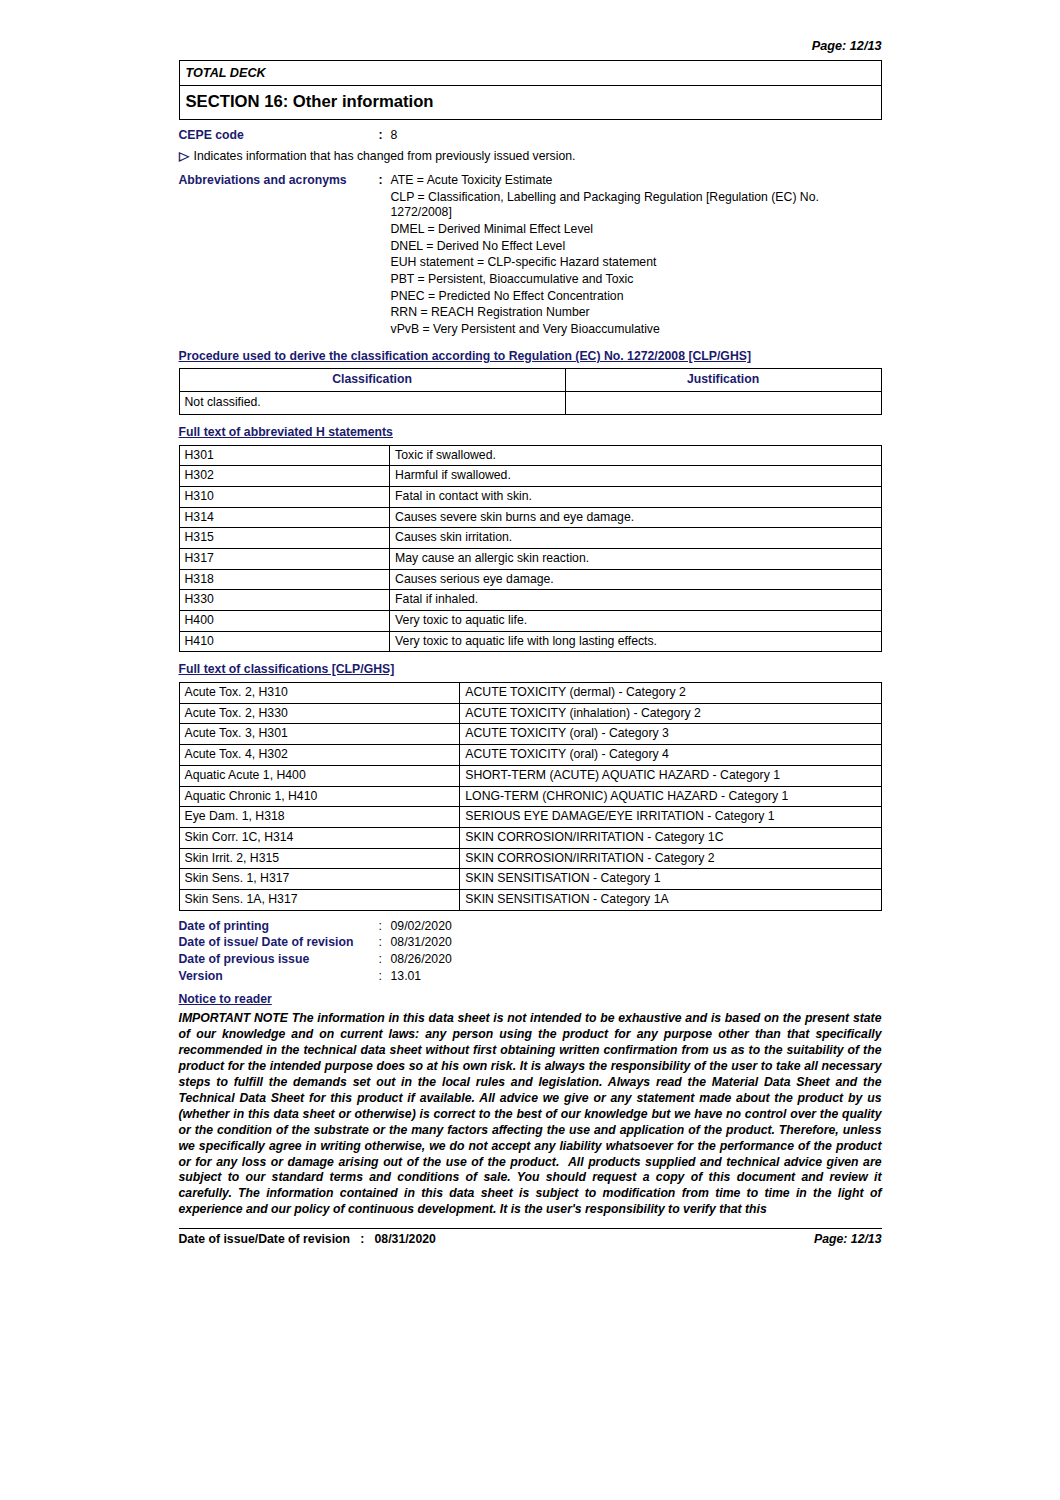Page: 12/13
TOTAL DECK
SECTION 16: Other information
CEPE code
:
8
▷Indicates information that has changed from previously issued version.
Abbreviations and acronyms
:
ATE = Acute Toxicity Estimate
CLP = Classification, Labelling and Packaging Regulation [Regulation (EC) No. 1272/2008]
DMEL = Derived Minimal Effect Level
DNEL = Derived No Effect Level
EUH statement = CLP-specific Hazard statement
PBT = Persistent, Bioaccumulative and Toxic
PNEC = Predicted No Effect Concentration
RRN = REACH Registration Number
vPvB = Very Persistent and Very Bioaccumulative
Procedure used to derive the classification according to Regulation (EC) No. 1272/2008 [CLP/GHS]
| Classification | Justification |
| --- | --- |
| Not classified. | |
Full text of abbreviated H statements
| H301 | Toxic if swallowed. |
| H302 | Harmful if swallowed. |
| H310 | Fatal in contact with skin. |
| H314 | Causes severe skin burns and eye damage. |
| H315 | Causes skin irritation. |
| H317 | May cause an allergic skin reaction. |
| H318 | Causes serious eye damage. |
| H330 | Fatal if inhaled. |
| H400 | Very toxic to aquatic life. |
| H410 | Very toxic to aquatic life with long lasting effects. |
Full text of classifications [CLP/GHS]
| Acute Tox. 2, H310 | ACUTE TOXICITY (dermal) - Category 2 |
| Acute Tox. 2, H330 | ACUTE TOXICITY (inhalation) - Category 2 |
| Acute Tox. 3, H301 | ACUTE TOXICITY (oral) - Category 3 |
| Acute Tox. 4, H302 | ACUTE TOXICITY (oral) - Category 4 |
| Aquatic Acute 1, H400 | SHORT-TERM (ACUTE) AQUATIC HAZARD - Category 1 |
| Aquatic Chronic 1, H410 | LONG-TERM (CHRONIC) AQUATIC HAZARD - Category 1 |
| Eye Dam. 1, H318 | SERIOUS EYE DAMAGE/EYE IRRITATION - Category 1 |
| Skin Corr. 1C, H314 | SKIN CORROSION/IRRITATION - Category 1C |
| Skin Irrit. 2, H315 | SKIN CORROSION/IRRITATION - Category 2 |
| Skin Sens. 1, H317 | SKIN SENSITISATION - Category 1 |
| Skin Sens. 1A, H317 | SKIN SENSITISATION - Category 1A |
Date of printing
:
09/02/2020
Date of issue/ Date of revision
:
08/31/2020
Date of previous issue
:
08/26/2020
Version
:
13.01
Notice to reader
IMPORTANT NOTE The information in this data sheet is not intended to be exhaustive and is based on the present state of our knowledge and on current laws: any person using the product for any purpose other than that specifically recommended in the technical data sheet without first obtaining written confirmation from us as to the suitability of the product for the intended purpose does so at his own risk. It is always the responsibility of the user to take all necessary steps to fulfill the demands set out in the local rules and legislation. Always read the Material Data Sheet and the Technical Data Sheet for this product if available. All advice we give or any statement made about the product by us (whether in this data sheet or otherwise) is correct to the best of our knowledge but we have no control over the quality or the condition of the substrate or the many factors affecting the use and application of the product. Therefore, unless we specifically agree in writing otherwise, we do not accept any liability whatsoever for the performance of the product or for any loss or damage arising out of the use of the product. All products supplied and technical advice given are subject to our standard terms and conditions of sale. You should request a copy of this document and review it carefully. The information contained in this data sheet is subject to modification from time to time in the light of experience and our policy of continuous development. It is the user's responsibility to verify that this
Date of issue/Date of revision : 08/31/2020
Page: 12/13